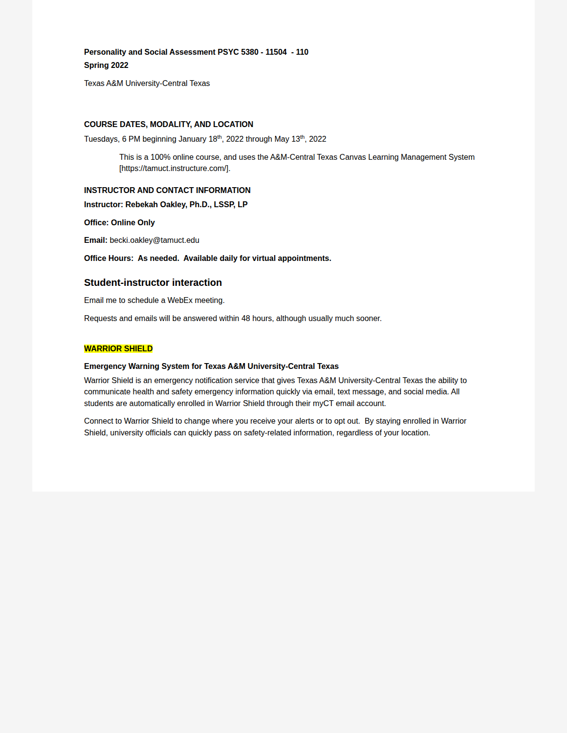Personality and Social Assessment PSYC 5380 - 11504 - 110
Spring 2022
Texas A&M University-Central Texas
COURSE DATES, MODALITY, AND LOCATION
Tuesdays, 6 PM beginning January 18th, 2022 through May 13th, 2022
This is a 100% online course, and uses the A&M-Central Texas Canvas Learning Management System [https://tamuct.instructure.com/].
INSTRUCTOR AND CONTACT INFORMATION
Instructor: Rebekah Oakley, Ph.D., LSSP, LP
Office: Online Only
Email: becki.oakley@tamuct.edu
Office Hours: As needed. Available daily for virtual appointments.
Student-instructor interaction
Email me to schedule a WebEx meeting.
Requests and emails will be answered within 48 hours, although usually much sooner.
WARRIOR SHIELD
Emergency Warning System for Texas A&M University-Central Texas
Warrior Shield is an emergency notification service that gives Texas A&M University-Central Texas the ability to communicate health and safety emergency information quickly via email, text message, and social media. All students are automatically enrolled in Warrior Shield through their myCT email account.
Connect to Warrior Shield to change where you receive your alerts or to opt out. By staying enrolled in Warrior Shield, university officials can quickly pass on safety-related information, regardless of your location.